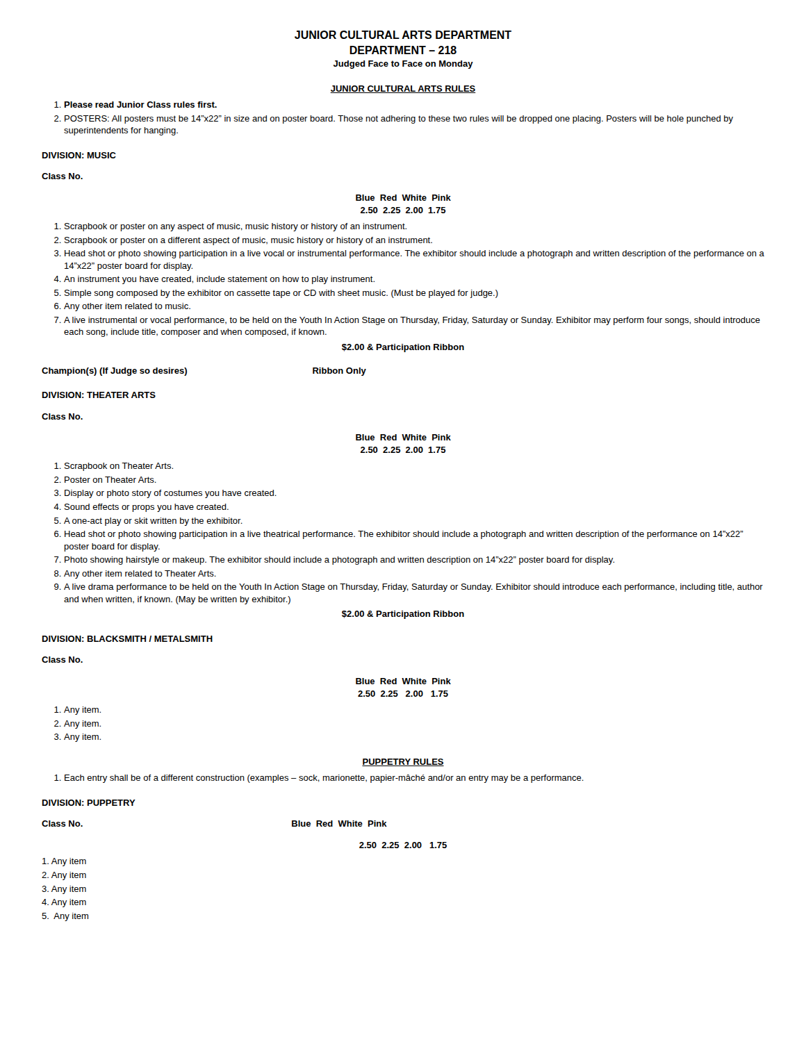JUNIOR CULTURAL ARTS DEPARTMENT
DEPARTMENT – 218
Judged Face to Face on Monday
JUNIOR CULTURAL ARTS RULES
Please read Junior Class rules first.
POSTERS: All posters must be 14”x22” in size and on poster board. Those not adhering to these two rules will be dropped one placing. Posters will be hole punched by superintendents for hanging.
DIVISION: MUSIC
Class No.
Blue Red White Pink
2.50 2.25 2.00 1.75
Scrapbook or poster on any aspect of music, music history or history of an instrument.
Scrapbook or poster on a different aspect of music, music history or history of an instrument.
Head shot or photo showing participation in a live vocal or instrumental performance. The exhibitor should include a photograph and written description of the performance on a 14”x22” poster board for display.
An instrument you have created, include statement on how to play instrument.
Simple song composed by the exhibitor on cassette tape or CD with sheet music. (Must be played for judge.)
Any other item related to music.
A live instrumental or vocal performance, to be held on the Youth In Action Stage on Thursday, Friday, Saturday or Sunday. Exhibitor may perform four songs, should introduce each song, include title, composer and when composed, if known.
$2.00 & Participation Ribbon
Champion(s) (If Judge so desires)Ribbon Only
DIVISION: THEATER ARTS
Class No.
Blue Red White Pink
2.50 2.25 2.00 1.75
Scrapbook on Theater Arts.
Poster on Theater Arts.
Display or photo story of costumes you have created.
Sound effects or props you have created.
A one-act play or skit written by the exhibitor.
Head shot or photo showing participation in a live theatrical performance. The exhibitor should include a photograph and written description of the performance on 14”x22” poster board for display.
Photo showing hairstyle or makeup. The exhibitor should include a photograph and written description on 14”x22” poster board for display.
Any other item related to Theater Arts.
A live drama performance to be held on the Youth In Action Stage on Thursday, Friday, Saturday or Sunday. Exhibitor should introduce each performance, including title, author and when written, if known. (May be written by exhibitor.)
$2.00 & Participation Ribbon
DIVISION: BLACKSMITH / METALSMITH
Class No.
Blue Red White Pink
2.50 2.25 2.00 1.75
Any item.
Any item.
Any item.
PUPPETRY RULES
Each entry shall be of a different construction (examples – sock, marionette, papier-mâché and/or an entry may be a performance.
DIVISION: PUPPETRY
Class No.Blue Red White Pink
2.50 2.25 2.00 1.75
1. Any item
2. Any item
3. Any item
4. Any item
5. Any item